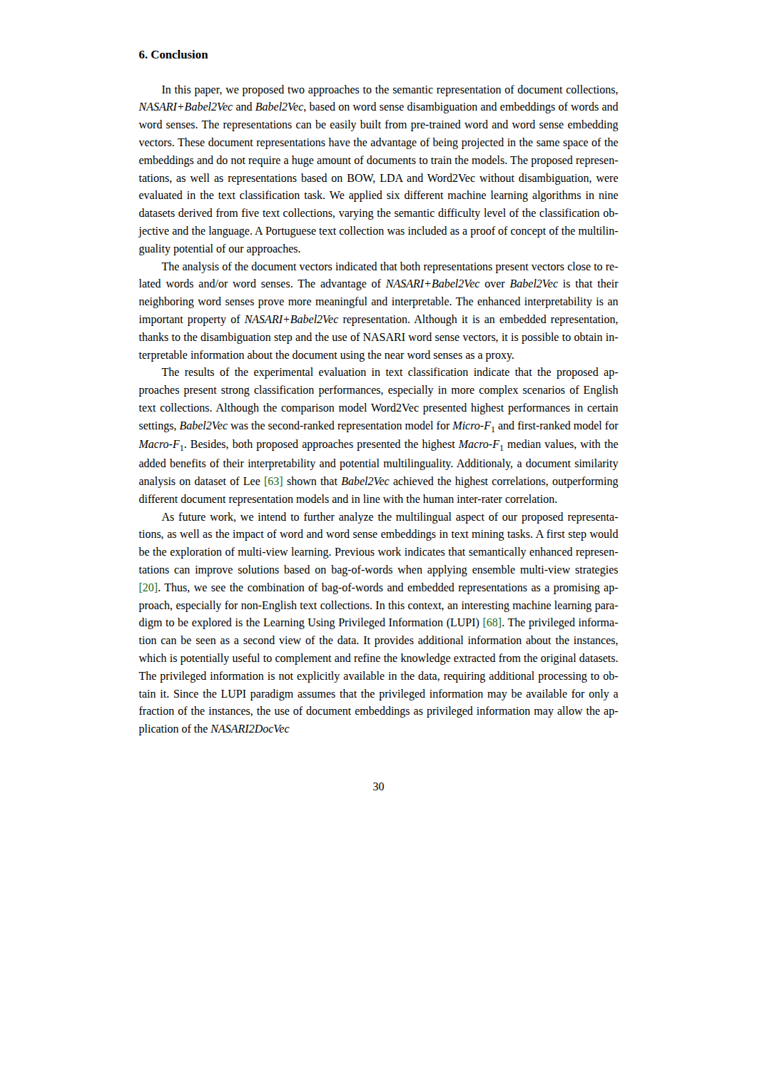6. Conclusion
In this paper, we proposed two approaches to the semantic representation of document collections, NASARI+Babel2Vec and Babel2Vec, based on word sense disambiguation and embeddings of words and word senses. The representations can be easily built from pre-trained word and word sense embedding vectors. These document representations have the advantage of being projected in the same space of the embeddings and do not require a huge amount of documents to train the models. The proposed representations, as well as representations based on BOW, LDA and Word2Vec without disambiguation, were evaluated in the text classification task. We applied six different machine learning algorithms in nine datasets derived from five text collections, varying the semantic difficulty level of the classification objective and the language. A Portuguese text collection was included as a proof of concept of the multilinguality potential of our approaches.
The analysis of the document vectors indicated that both representations present vectors close to related words and/or word senses. The advantage of NASARI+Babel2Vec over Babel2Vec is that their neighboring word senses prove more meaningful and interpretable. The enhanced interpretability is an important property of NASARI+Babel2Vec representation. Although it is an embedded representation, thanks to the disambiguation step and the use of NASARI word sense vectors, it is possible to obtain interpretable information about the document using the near word senses as a proxy.
The results of the experimental evaluation in text classification indicate that the proposed approaches present strong classification performances, especially in more complex scenarios of English text collections. Although the comparison model Word2Vec presented highest performances in certain settings, Babel2Vec was the second-ranked representation model for Micro-F1 and first-ranked model for Macro-F1. Besides, both proposed approaches presented the highest Macro-F1 median values, with the added benefits of their interpretability and potential multilinguality. Additionaly, a document similarity analysis on dataset of Lee [63] shown that Babel2Vec achieved the highest correlations, outperforming different document representation models and in line with the human inter-rater correlation.
As future work, we intend to further analyze the multilingual aspect of our proposed representations, as well as the impact of word and word sense embeddings in text mining tasks. A first step would be the exploration of multi-view learning. Previous work indicates that semantically enhanced representations can improve solutions based on bag-of-words when applying ensemble multi-view strategies [20]. Thus, we see the combination of bag-of-words and embedded representations as a promising approach, especially for non-English text collections. In this context, an interesting machine learning paradigm to be explored is the Learning Using Privileged Information (LUPI) [68]. The privileged information can be seen as a second view of the data. It provides additional information about the instances, which is potentially useful to complement and refine the knowledge extracted from the original datasets. The privileged information is not explicitly available in the data, requiring additional processing to obtain it. Since the LUPI paradigm assumes that the privileged information may be available for only a fraction of the instances, the use of document embeddings as privileged information may allow the application of the NASARI2DocVec
30